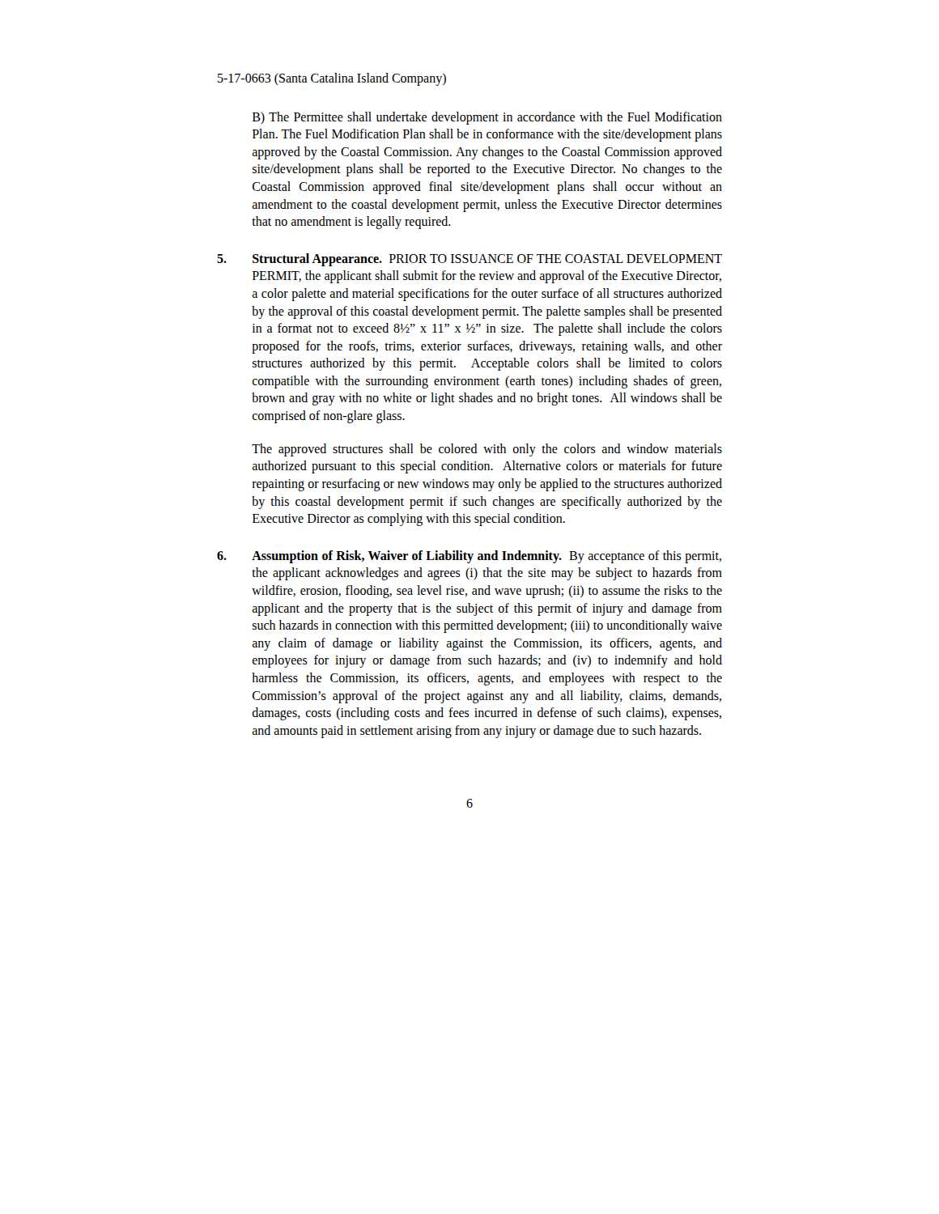5-17-0663 (Santa Catalina Island Company)
B) The Permittee shall undertake development in accordance with the Fuel Modification Plan. The Fuel Modification Plan shall be in conformance with the site/development plans approved by the Coastal Commission. Any changes to the Coastal Commission approved site/development plans shall be reported to the Executive Director. No changes to the Coastal Commission approved final site/development plans shall occur without an amendment to the coastal development permit, unless the Executive Director determines that no amendment is legally required.
5.
Structural Appearance. PRIOR TO ISSUANCE OF THE COASTAL DEVELOPMENT PERMIT, the applicant shall submit for the review and approval of the Executive Director, a color palette and material specifications for the outer surface of all structures authorized by the approval of this coastal development permit. The palette samples shall be presented in a format not to exceed 8½” x 11” x ½” in size. The palette shall include the colors proposed for the roofs, trims, exterior surfaces, driveways, retaining walls, and other structures authorized by this permit. Acceptable colors shall be limited to colors compatible with the surrounding environment (earth tones) including shades of green, brown and gray with no white or light shades and no bright tones. All windows shall be comprised of non-glare glass.
The approved structures shall be colored with only the colors and window materials authorized pursuant to this special condition. Alternative colors or materials for future repainting or resurfacing or new windows may only be applied to the structures authorized by this coastal development permit if such changes are specifically authorized by the Executive Director as complying with this special condition.
6.
Assumption of Risk, Waiver of Liability and Indemnity. By acceptance of this permit, the applicant acknowledges and agrees (i) that the site may be subject to hazards from wildfire, erosion, flooding, sea level rise, and wave uprush; (ii) to assume the risks to the applicant and the property that is the subject of this permit of injury and damage from such hazards in connection with this permitted development; (iii) to unconditionally waive any claim of damage or liability against the Commission, its officers, agents, and employees for injury or damage from such hazards; and (iv) to indemnify and hold harmless the Commission, its officers, agents, and employees with respect to the Commission’s approval of the project against any and all liability, claims, demands, damages, costs (including costs and fees incurred in defense of such claims), expenses, and amounts paid in settlement arising from any injury or damage due to such hazards.
6